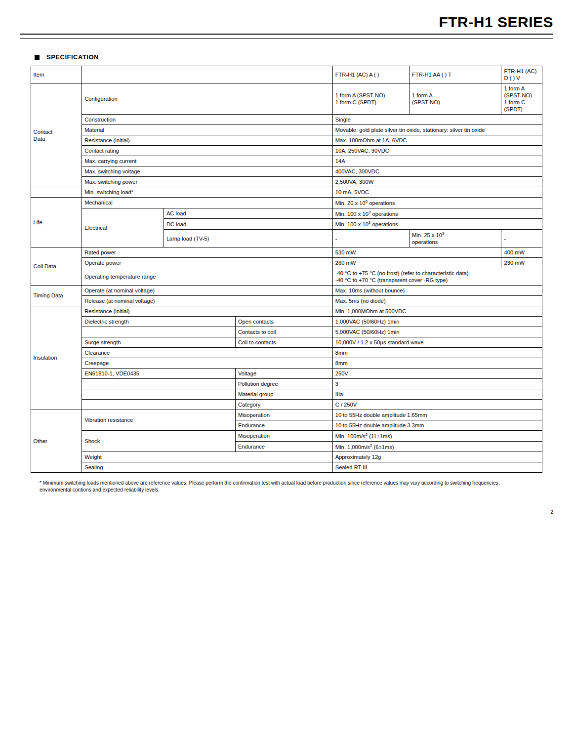FTR-H1 SERIES
SPECIFICATION
| Item | | FTR-H1 (AC) A ( ) | FTR-H1 AA ( ) T | FTR-H1 (AC) D ( ) V |
| Contact Data | Configuration | 1 form A (SPST-NO) 1 form C (SPDT) | 1 form A (SPST-NO) | 1 form A (SPST-NO) 1 form C (SPDT) |
| Construction | Single |
| Material | Movable: gold plate silver tin oxide, stationary: silver tin oxide |
| Resistance (initial) | Max. 100mOhm at 1A, 6VDC |
| Contact rating | 10A, 250VAC, 30VDC |
| Max. carrying current | 14A |
| Max. switching voltage | 400VAC, 300VDC |
| Max. switching power | 2,500VA, 300W |
| | Min. switching load* | 10 mA, 5VDC |
| Life | Mechanical | Min. 20 x 10 6 operations |
| Electrical | AC load | Min. 100 x 10 3 operations |
| DC load | Min. 100 x 10 3 operations |
| Lamp load (TV-5) | - | Min. 25 x 10 3 operations | - |
| Coil Data | Rated power | 530 mW | 400 mW |
| Operate power | 260 mW | 230 mW |
| Operating temperature range | -40 °C to +75 °C (no frost) (refer to characteristic data) -40 °C to +70 °C (transparent cover -RG type) |
| Timing Data | Operate (at nominal voltage) | Max. 10ms (without bounce) |
| Release (at nominal voltage) | Max. 5ms (no diode) |
| Insulation | Resistance (initial) | Min. 1,000MOhm at 500VDC |
| Dielectric strength | Open contacts | 1,000VAC (50/60Hz) 1min |
| | Contacts to coil | 5,000VAC (50/60Hz) 1min |
| Surge strength | Coil to contacts | 10,000V / 1.2 x 50µs standard wave |
| Clearance | 8mm |
| Creepage | 8mm |
| EN61810-1, VDE0435 | Voltage | 250V |
| | Pollution degree | 3 |
| | Material group | IIIa |
| | Category | C / 250V |
| Other | Vibration resistance | Misoperation | 10 to 55Hz double amplitude 1.65mm |
| Endurance | 10 to 55Hz double amplitude 3.3mm |
| Shock | Misoperation | Min. 100m/s 2 (11±1ms) |
| Endurance | Min. 1,000m/s 2 (6±1ms) |
| Weight | Approximately 12g |
| Sealing | Sealed RT III |
* Minimum switching loads mentioned above are reference values. Please perform the confirmation test with actual load before production since reference values may vary according to switching frequencies, environmental contions and expected reliability levels.
2